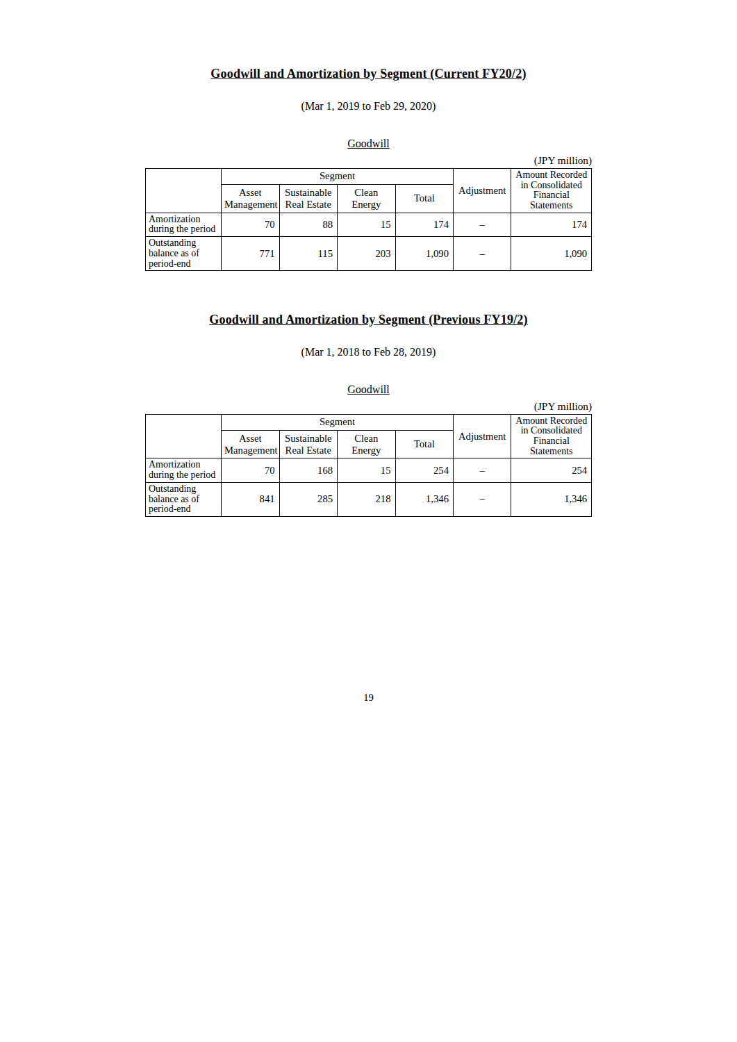Goodwill and Amortization by Segment (Current FY20/2)
(Mar 1, 2019 to Feb 29, 2020)
Goodwill
(JPY million)
| | Segment | Adjustment | Amount Recorded in Consolidated Financial Statements |
| --- | --- | --- | --- |
| Asset Management | Sustainable Real Estate | Clean Energy | Total |
| Amortization during the period | 70 | 88 | 15 | 174 | – | 174 |
| Outstanding balance as of period-end | 771 | 115 | 203 | 1,090 | – | 1,090 |
Goodwill and Amortization by Segment (Previous FY19/2)
(Mar 1, 2018 to Feb 28, 2019)
Goodwill
(JPY million)
| | Segment | Adjustment | Amount Recorded in Consolidated Financial Statements |
| --- | --- | --- | --- |
| Asset Management | Sustainable Real Estate | Clean Energy | Total |
| Amortization during the period | 70 | 168 | 15 | 254 | – | 254 |
| Outstanding balance as of period-end | 841 | 285 | 218 | 1,346 | – | 1,346 |
19